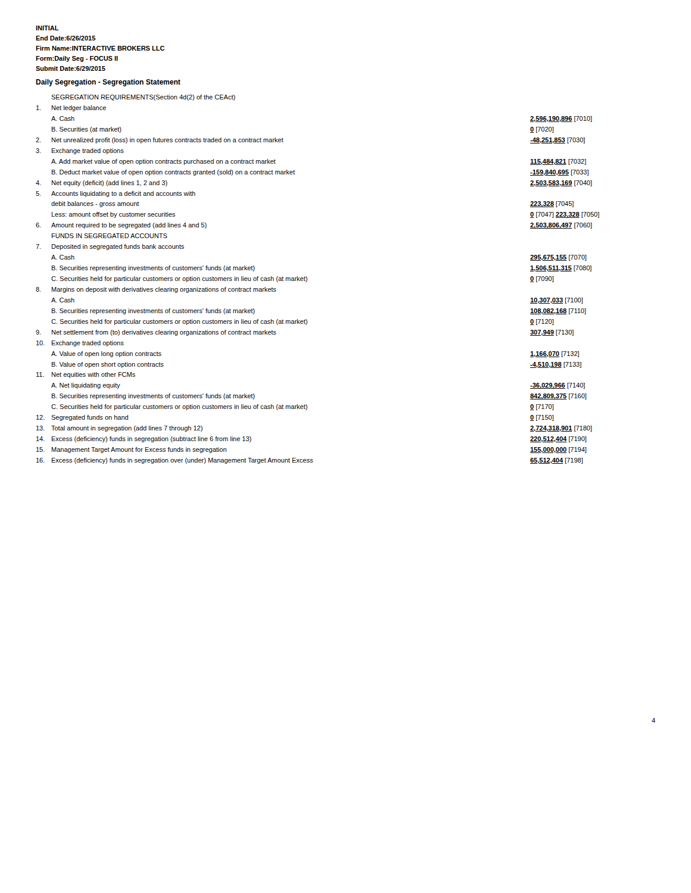INITIAL
End Date:6/26/2015
Firm Name:INTERACTIVE BROKERS LLC
Form:Daily Seg - FOCUS II
Submit Date:6/29/2015
Daily Segregation - Segregation Statement
| | SEGREGATION REQUIREMENTS(Section 4d(2) of the CEAct) | |
| 1. | Net ledger balance | |
| | A. Cash | 2,596,190,896 [7010] |
| | B. Securities (at market) | 0 [7020] |
| 2. | Net unrealized profit (loss) in open futures contracts traded on a contract market | -48,251,853 [7030] |
| 3. | Exchange traded options | |
| | A. Add market value of open option contracts purchased on a contract market | 115,484,821 [7032] |
| | B. Deduct market value of open option contracts granted (sold) on a contract market | -159,840,695 [7033] |
| 4. | Net equity (deficit) (add lines 1, 2 and 3) | 2,503,583,169 [7040] |
| 5. | Accounts liquidating to a deficit and accounts with | |
| | debit balances - gross amount | 223,328 [7045] |
| | Less: amount offset by customer securities | 0 [7047] 223,328 [7050] |
| 6. | Amount required to be segregated (add lines 4 and 5) | 2,503,806,497 [7060] |
| | FUNDS IN SEGREGATED ACCOUNTS | |
| 7. | Deposited in segregated funds bank accounts | |
| | A. Cash | 295,675,155 [7070] |
| | B. Securities representing investments of customers' funds (at market) | 1,506,511,315 [7080] |
| | C. Securities held for particular customers or option customers in lieu of cash (at market) | 0 [7090] |
| 8. | Margins on deposit with derivatives clearing organizations of contract markets | |
| | A. Cash | 10,307,033 [7100] |
| | B. Securities representing investments of customers' funds (at market) | 108,082,168 [7110] |
| | C. Securities held for particular customers or option customers in lieu of cash (at market) | 0 [7120] |
| 9. | Net settlement from (to) derivatives clearing organizations of contract markets | 307,949 [7130] |
| 10. | Exchange traded options | |
| | A. Value of open long option contracts | 1,166,070 [7132] |
| | B. Value of open short option contracts | -4,510,198 [7133] |
| 11. | Net equities with other FCMs | |
| | A. Net liquidating equity | -36,029,966 [7140] |
| | B. Securities representing investments of customers' funds (at market) | 842,809,375 [7160] |
| | C. Securities held for particular customers or option customers in lieu of cash (at market) | 0 [7170] |
| 12. | Segregated funds on hand | 0 [7150] |
| 13. | Total amount in segregation (add lines 7 through 12) | 2,724,318,901 [7180] |
| 14. | Excess (deficiency) funds in segregation (subtract line 6 from line 13) | 220,512,404 [7190] |
| 15. | Management Target Amount for Excess funds in segregation | 155,000,000 [7194] |
| 16. | Excess (deficiency) funds in segregation over (under) Management Target Amount Excess | 65,512,404 [7198] |
4